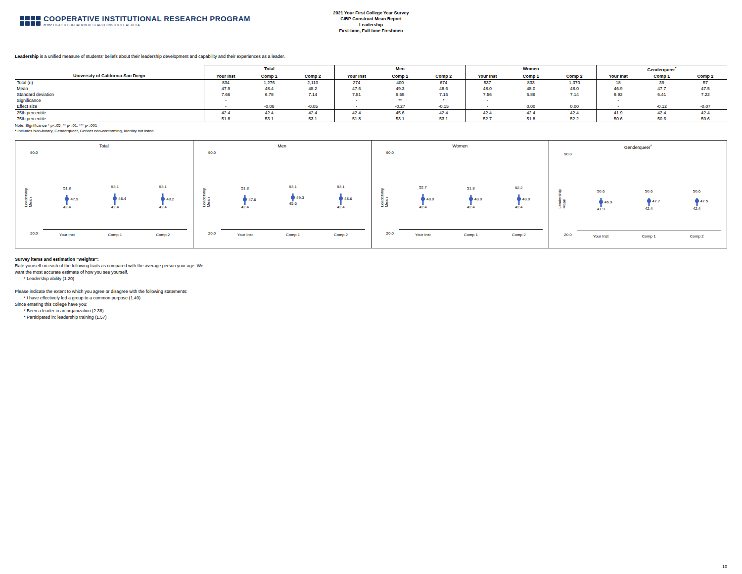COOPERATIVE INSTITUTIONAL RESEARCH PROGRAM
at the HIGHER EDUCATION RESEARCH INSTITUTE AT UCLA
2021 Your First College Year Survey
CIRP Construct Mean Report
Leadership
First-time, Full-time Freshmen
Leadership is a unified measure of students' beliefs about their leadership development and capability and their experiences as a leader.
| | Total | Men | Women | Genderqueer * |
| University of California-San Diego | Your Inst | Comp 1 | Comp 2 | Your Inst | Comp 1 | Comp 2 | Your Inst | Comp 1 | Comp 2 | Your Inst | Comp 1 | Comp 2 |
| Total (n) | 834 | 1,276 | 2,110 | 274 | 400 | 674 | 537 | 833 | 1,370 | 18 | 39 | 57 |
| Mean | 47.9 | 48.4 | 48.2 | 47.6 | 49.3 | 48.6 | 48.0 | 48.0 | 48.0 | 46.9 | 47.7 | 47.5 |
| Standard deviation | 7.66 | 6.78 | 7.14 | 7.81 | 6.58 | 7.16 | 7.56 | 6.86 | 7.14 | 8.92 | 6.41 | 7.22 |
| Significance | - | | | - | ** | * | - | | | - | | |
| Effect size | - | -0.08 | -0.05 | - | -0.27 | -0.15 | - | 0.00 | 0.00 | - | -0.12 | -0.07 |
| 25th percentile | 42.4 | 42.4 | 42.4 | 42.4 | 45.6 | 42.4 | 42.4 | 42.4 | 42.4 | 41.9 | 42.4 | 42.4 |
| 75th percentile | 51.8 | 53.1 | 53.1 | 51.8 | 53.1 | 53.1 | 52.7 | 51.8 | 52.2 | 50.6 | 50.6 | 50.6 |
Note: Significance * p<.05, ** p<.01, *** p<.001
* Includes Non-binary, Genderqueer, Gender non-conforming, Identity not listed
Total
Leadership
Mean
90.0
20.0
47.9
51.8
42.4
48.4
53.1
42.4
48.2
53.1
42.4
Your Inst Comp 1 Comp 2
Men
Leadership
Mean
90.0
20.0
47.6
51.8
42.4
49.3
53.1
45.6
48.6
53.1
42.4
Your Inst Comp 1 Comp 2
Women
Leadership
Mean
90.0
20.0
48.0
52.7
42.4
48.0
51.8
42.4
48.0
52.2
42.4
Your Inst Comp 1 Comp 2
Genderqueer*
Leadership
Mean
90.0
20.0
46.9
50.6
41.9
47.7
50.6
42.4
47.5
50.6
42.4
Your Inst Comp 1 Comp 2
Survey items and estimation "weights":
Rate yourself on each of the following traits as compared with the average person your age. We
want the most accurate estimate of how you see yourself.
* Leadership ability (1.20)
Please indicate the extent to which you agree or disagree with the following statements:
* I have effectively led a group to a common purpose (1.49)
Since entering this college have you:
* Been a leader in an organization (2.38)
* Participated in: leadership training (1.57)
10